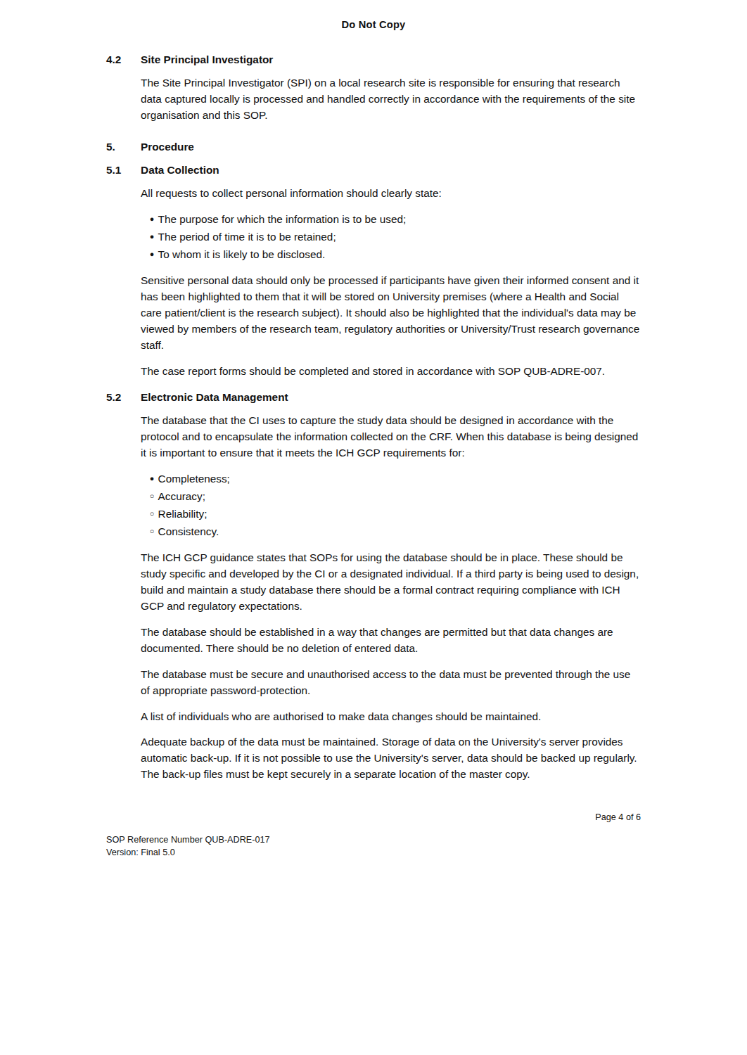Do Not Copy
4.2 Site Principal Investigator
The Site Principal Investigator (SPI) on a local research site is responsible for ensuring that research data captured locally is processed and handled correctly in accordance with the requirements of the site organisation and this SOP.
5. Procedure
5.1 Data Collection
All requests to collect personal information should clearly state:
The purpose for which the information is to be used;
The period of time it is to be retained;
To whom it is likely to be disclosed.
Sensitive personal data should only be processed if participants have given their informed consent and it has been highlighted to them that it will be stored on University premises (where a Health and Social care patient/client is the research subject). It should also be highlighted that the individual's data may be viewed by members of the research team, regulatory authorities or University/Trust research governance staff.
The case report forms should be completed and stored in accordance with SOP QUB-ADRE-007.
5.2 Electronic Data Management
The database that the CI uses to capture the study data should be designed in accordance with the protocol and to encapsulate the information collected on the CRF. When this database is being designed it is important to ensure that it meets the ICH GCP requirements for:
Completeness;
Accuracy;
Reliability;
Consistency.
The ICH GCP guidance states that SOPs for using the database should be in place. These should be study specific and developed by the CI or a designated individual. If a third party is being used to design, build and maintain a study database there should be a formal contract requiring compliance with ICH GCP and regulatory expectations.
The database should be established in a way that changes are permitted but that data changes are documented. There should be no deletion of entered data.
The database must be secure and unauthorised access to the data must be prevented through the use of appropriate password-protection.
A list of individuals who are authorised to make data changes should be maintained.
Adequate backup of the data must be maintained. Storage of data on the University's server provides automatic back-up. If it is not possible to use the University's server, data should be backed up regularly. The back-up files must be kept securely in a separate location of the master copy.
Page 4 of 6
SOP Reference Number QUB-ADRE-017
Version: Final 5.0